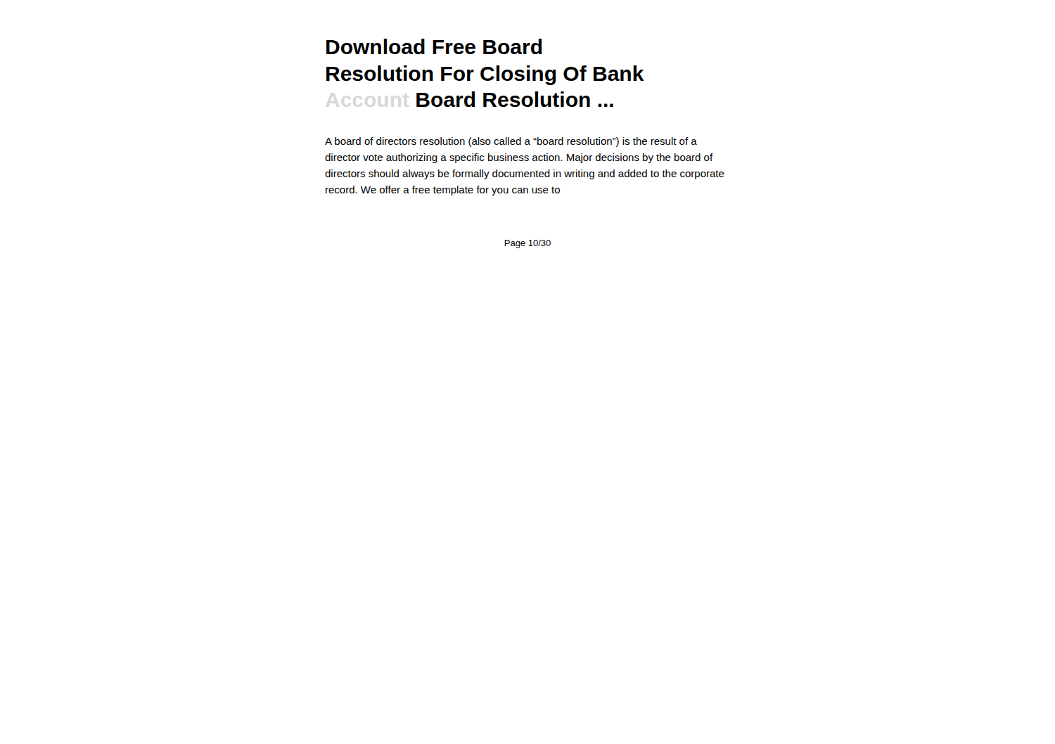Download Free Board
Resolution For Closing Of Bank
Account Board Resolution ...
A board of directors resolution (also called a “board resolution”) is the result of a director vote authorizing a specific business action. Major decisions by the board of directors should always be formally documented in writing and added to the corporate record. We offer a free template for you can use to
Page 10/30